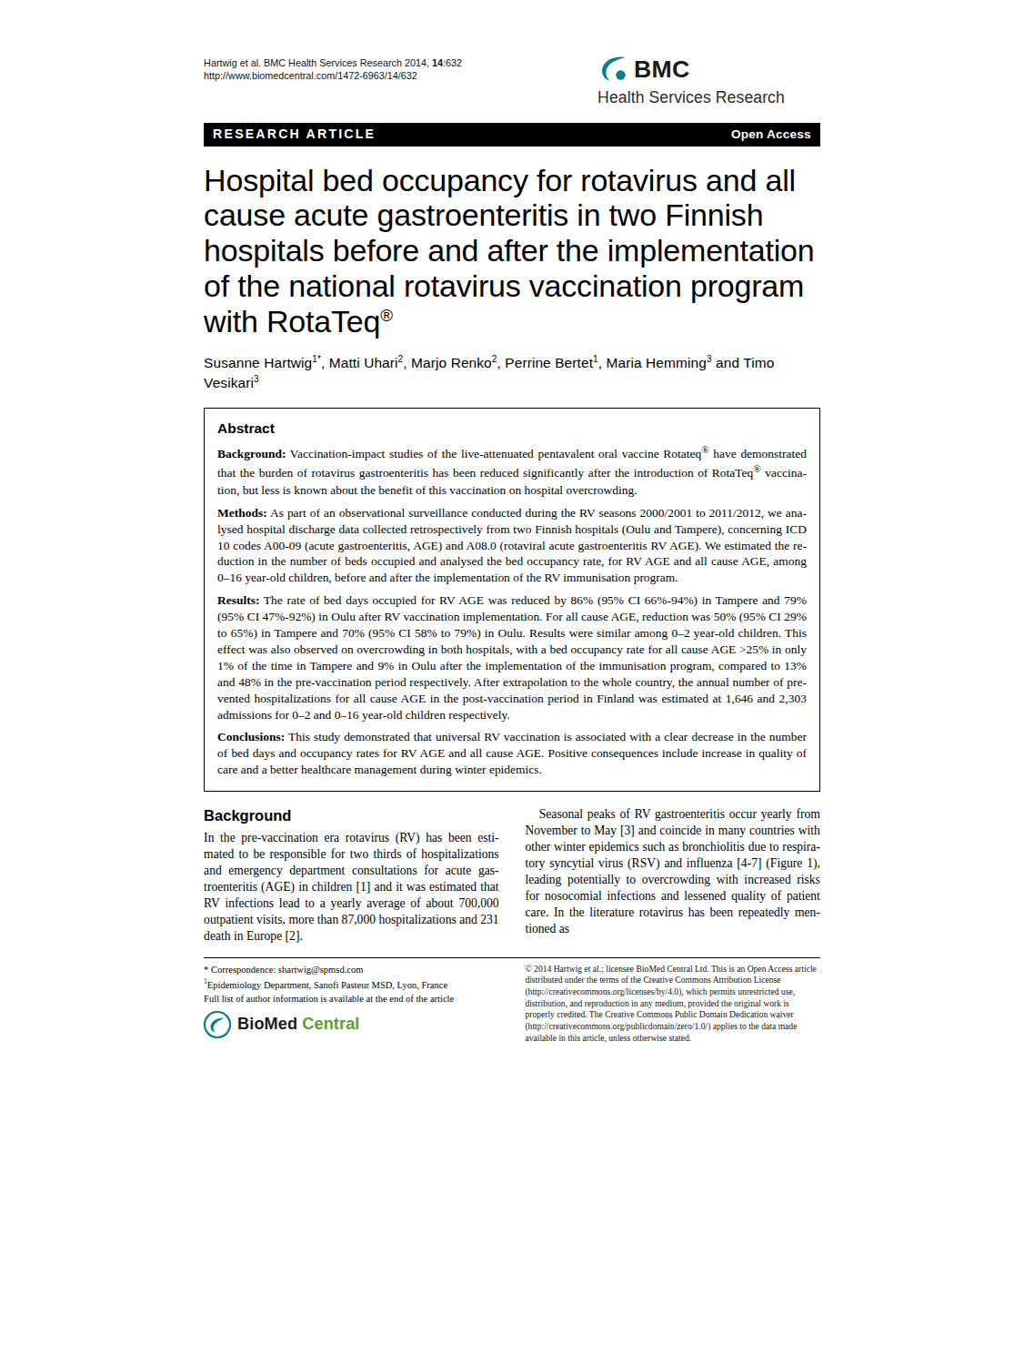Hartwig et al. BMC Health Services Research 2014, 14:632
http://www.biomedcentral.com/1472-6963/14/632
BMC
Health Services Research
RESEARCH ARTICLE
Open Access
Hospital bed occupancy for rotavirus and all cause acute gastroenteritis in two Finnish hospitals before and after the implementation of the national rotavirus vaccination program with RotaTeq®
Susanne Hartwig1*, Matti Uhari2, Marjo Renko2, Perrine Bertet1, Maria Hemming3 and Timo Vesikari3
Abstract
Background: Vaccination-impact studies of the live-attenuated pentavalent oral vaccine Rotateq® have demonstrated that the burden of rotavirus gastroenteritis has been reduced significantly after the introduction of RotaTeq® vaccination, but less is known about the benefit of this vaccination on hospital overcrowding.
Methods: As part of an observational surveillance conducted during the RV seasons 2000/2001 to 2011/2012, we analysed hospital discharge data collected retrospectively from two Finnish hospitals (Oulu and Tampere), concerning ICD 10 codes A00-09 (acute gastroenteritis, AGE) and A08.0 (rotaviral acute gastroenteritis RV AGE). We estimated the reduction in the number of beds occupied and analysed the bed occupancy rate, for RV AGE and all cause AGE, among 0–16 year-old children, before and after the implementation of the RV immunisation program.
Results: The rate of bed days occupied for RV AGE was reduced by 86% (95% CI 66%-94%) in Tampere and 79% (95% CI 47%-92%) in Oulu after RV vaccination implementation. For all cause AGE, reduction was 50% (95% CI 29% to 65%) in Tampere and 70% (95% CI 58% to 79%) in Oulu. Results were similar among 0–2 year-old children. This effect was also observed on overcrowding in both hospitals, with a bed occupancy rate for all cause AGE >25% in only 1% of the time in Tampere and 9% in Oulu after the implementation of the immunisation program, compared to 13% and 48% in the pre-vaccination period respectively. After extrapolation to the whole country, the annual number of prevented hospitalizations for all cause AGE in the post-vaccination period in Finland was estimated at 1,646 and 2,303 admissions for 0–2 and 0–16 year-old children respectively.
Conclusions: This study demonstrated that universal RV vaccination is associated with a clear decrease in the number of bed days and occupancy rates for RV AGE and all cause AGE. Positive consequences include increase in quality of care and a better healthcare management during winter epidemics.
Background
In the pre-vaccination era rotavirus (RV) has been estimated to be responsible for two thirds of hospitalizations and emergency department consultations for acute gastroenteritis (AGE) in children [1] and it was estimated that RV infections lead to a yearly average of about 700,000 outpatient visits, more than 87,000 hospitalizations and 231 death in Europe [2].
Seasonal peaks of RV gastroenteritis occur yearly from November to May [3] and coincide in many countries with other winter epidemics such as bronchiolitis due to respiratory syncytial virus (RSV) and influenza [4-7] (Figure 1), leading potentially to overcrowding with increased risks for nosocomial infections and lessened quality of patient care. In the literature rotavirus has been repeatedly mentioned as
* Correspondence: shartwig@spmsd.com
1Epidemiology Department, Sanofi Pasteur MSD, Lyon, France
Full list of author information is available at the end of the article
BioMed Central
© 2014 Hartwig et al.; licensee BioMed Central Ltd. This is an Open Access article distributed under the terms of the Creative Commons Attribution License (http://creativecommons.org/licenses/by/4.0), which permits unrestricted use, distribution, and reproduction in any medium, provided the original work is properly credited. The Creative Commons Public Domain Dedication waiver (http://creativecommons.org/publicdomain/zero/1.0/) applies to the data made available in this article, unless otherwise stated.